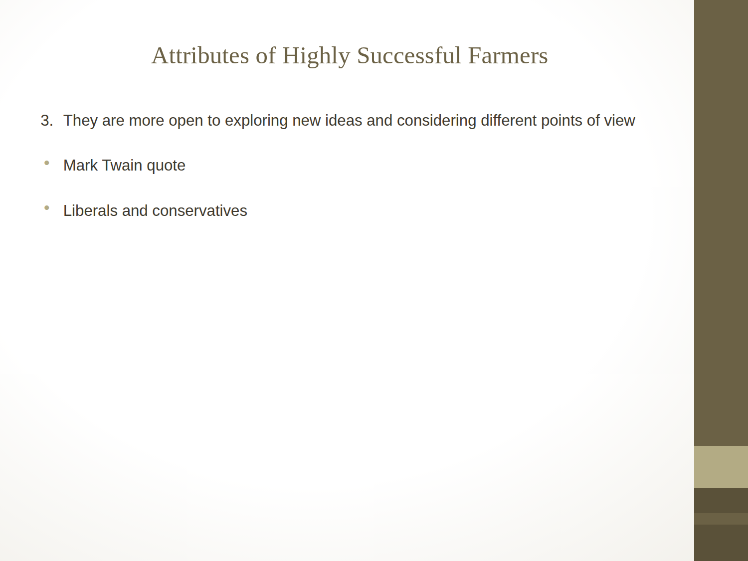Attributes of Highly Successful Farmers
They are more open to exploring new ideas and considering different points of view
Mark Twain quote
Liberals and conservatives